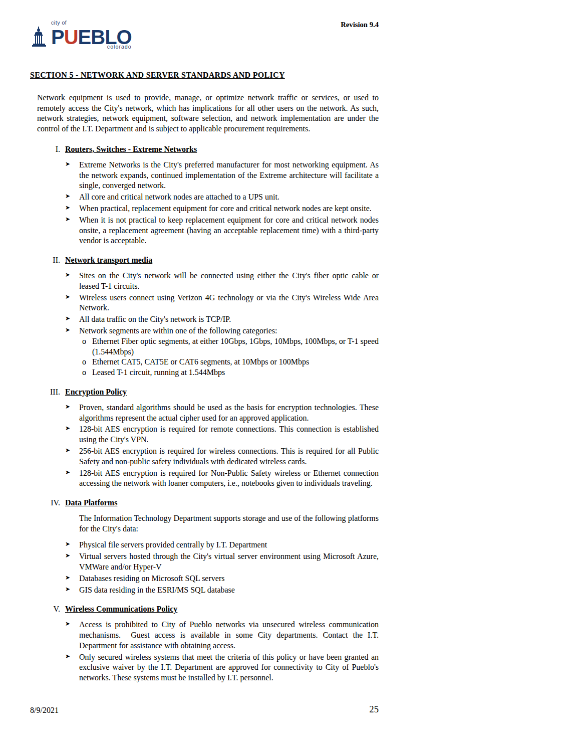Revision 9.4
city of
PUEBLO
colorado
SECTION 5 - NETWORK AND SERVER STANDARDS AND POLICY
Network equipment is used to provide, manage, or optimize network traffic or services, or used to remotely access the City's network, which has implications for all other users on the network. As such, network strategies, network equipment, software selection, and network implementation are under the control of the I.T. Department and is subject to applicable procurement requirements.
Routers, Switches - Extreme Networks
Extreme Networks is the City's preferred manufacturer for most networking equipment. As the network expands, continued implementation of the Extreme architecture will facilitate a single, converged network.
All core and critical network nodes are attached to a UPS unit.
When practical, replacement equipment for core and critical network nodes are kept onsite.
When it is not practical to keep replacement equipment for core and critical network nodes onsite, a replacement agreement (having an acceptable replacement time) with a third-party vendor is acceptable.
Network transport media
Sites on the City's network will be connected using either the City's fiber optic cable or leased T-1 circuits.
Wireless users connect using Verizon 4G technology or via the City's Wireless Wide Area Network.
All data traffic on the City's network is TCP/IP.
Network segments are within one of the following categories:
Ethernet Fiber optic segments, at either 10Gbps, 1Gbps, 10Mbps, 100Mbps, or T-1 speed (1.544Mbps)
Ethernet CAT5, CAT5E or CAT6 segments, at 10Mbps or 100Mbps
Leased T-1 circuit, running at 1.544Mbps
Encryption Policy
Proven, standard algorithms should be used as the basis for encryption technologies. These algorithms represent the actual cipher used for an approved application.
128-bit AES encryption is required for remote connections. This connection is established using the City's VPN.
256-bit AES encryption is required for wireless connections. This is required for all Public Safety and non-public safety individuals with dedicated wireless cards.
128-bit AES encryption is required for Non-Public Safety wireless or Ethernet connection accessing the network with loaner computers, i.e., notebooks given to individuals traveling.
Data Platforms
The Information Technology Department supports storage and use of the following platforms for the City's data:
Physical file servers provided centrally by I.T. Department
Virtual servers hosted through the City's virtual server environment using Microsoft Azure, VMWare and/or Hyper-V
Databases residing on Microsoft SQL servers
GIS data residing in the ESRI/MS SQL database
Wireless Communications Policy
Access is prohibited to City of Pueblo networks via unsecured wireless communication mechanisms. Guest access is available in some City departments. Contact the I.T. Department for assistance with obtaining access.
Only secured wireless systems that meet the criteria of this policy or have been granted an exclusive waiver by the I.T. Department are approved for connectivity to City of Pueblo's networks. These systems must be installed by I.T. personnel.
8/9/2021 25